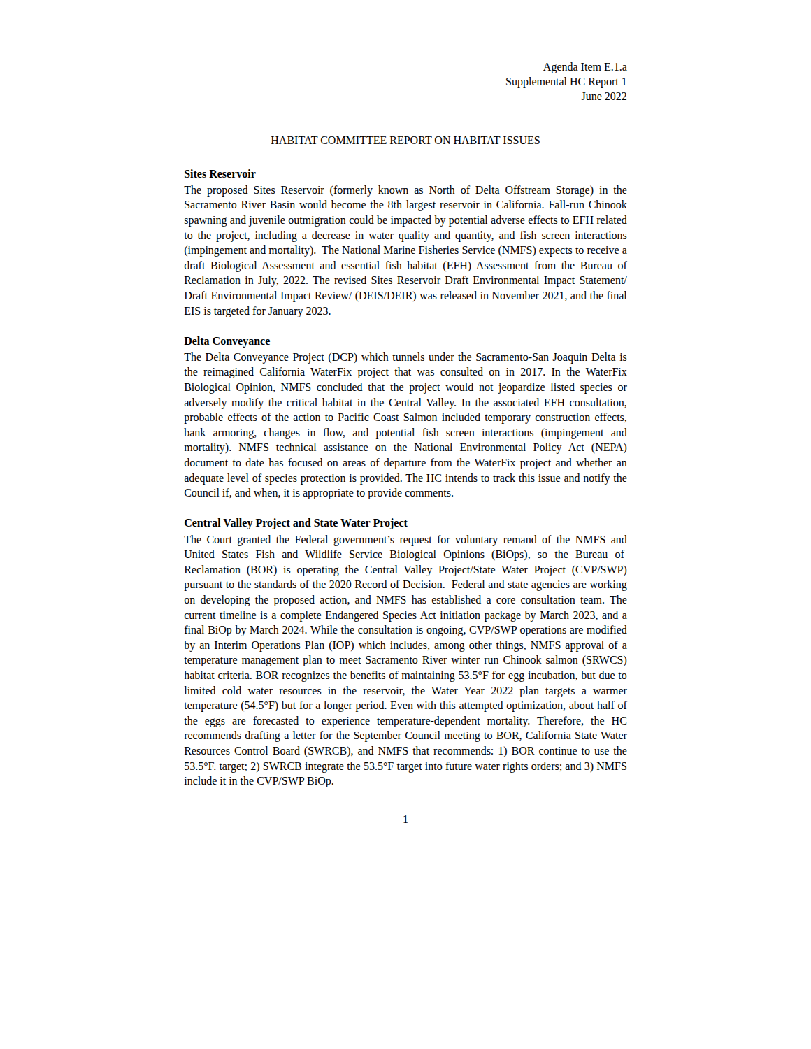Agenda Item E.1.a
Supplemental HC Report 1
June 2022
HABITAT COMMITTEE REPORT ON HABITAT ISSUES
Sites Reservoir
The proposed Sites Reservoir (formerly known as North of Delta Offstream Storage) in the Sacramento River Basin would become the 8th largest reservoir in California. Fall-run Chinook spawning and juvenile outmigration could be impacted by potential adverse effects to EFH related to the project, including a decrease in water quality and quantity, and fish screen interactions (impingement and mortality). The National Marine Fisheries Service (NMFS) expects to receive a draft Biological Assessment and essential fish habitat (EFH) Assessment from the Bureau of Reclamation in July, 2022. The revised Sites Reservoir Draft Environmental Impact Statement/ Draft Environmental Impact Review/ (DEIS/DEIR) was released in November 2021, and the final EIS is targeted for January 2023.
Delta Conveyance
The Delta Conveyance Project (DCP) which tunnels under the Sacramento-San Joaquin Delta is the reimagined California WaterFix project that was consulted on in 2017. In the WaterFix Biological Opinion, NMFS concluded that the project would not jeopardize listed species or adversely modify the critical habitat in the Central Valley. In the associated EFH consultation, probable effects of the action to Pacific Coast Salmon included temporary construction effects, bank armoring, changes in flow, and potential fish screen interactions (impingement and mortality). NMFS technical assistance on the National Environmental Policy Act (NEPA) document to date has focused on areas of departure from the WaterFix project and whether an adequate level of species protection is provided. The HC intends to track this issue and notify the Council if, and when, it is appropriate to provide comments.
Central Valley Project and State Water Project
The Court granted the Federal government’s request for voluntary remand of the NMFS and United States Fish and Wildlife Service Biological Opinions (BiOps), so the Bureau of Reclamation (BOR) is operating the Central Valley Project/State Water Project (CVP/SWP) pursuant to the standards of the 2020 Record of Decision. Federal and state agencies are working on developing the proposed action, and NMFS has established a core consultation team. The current timeline is a complete Endangered Species Act initiation package by March 2023, and a final BiOp by March 2024. While the consultation is ongoing, CVP/SWP operations are modified by an Interim Operations Plan (IOP) which includes, among other things, NMFS approval of a temperature management plan to meet Sacramento River winter run Chinook salmon (SRWCS) habitat criteria. BOR recognizes the benefits of maintaining 53.5°F for egg incubation, but due to limited cold water resources in the reservoir, the Water Year 2022 plan targets a warmer temperature (54.5°F) but for a longer period. Even with this attempted optimization, about half of the eggs are forecasted to experience temperature-dependent mortality. Therefore, the HC recommends drafting a letter for the September Council meeting to BOR, California State Water Resources Control Board (SWRCB), and NMFS that recommends: 1) BOR continue to use the 53.5°F. target; 2) SWRCB integrate the 53.5°F target into future water rights orders; and 3) NMFS include it in the CVP/SWP BiOp.
1